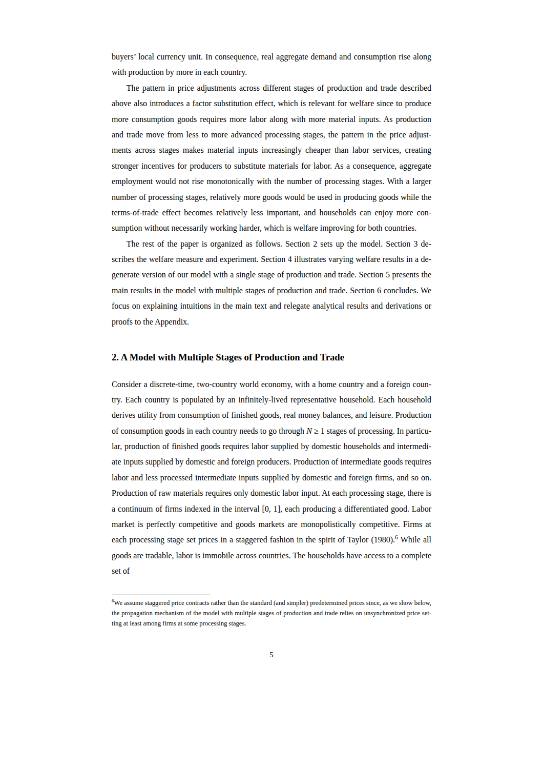buyers’ local currency unit. In consequence, real aggregate demand and consumption rise along with production by more in each country.
The pattern in price adjustments across different stages of production and trade described above also introduces a factor substitution effect, which is relevant for welfare since to produce more consumption goods requires more labor along with more material inputs. As production and trade move from less to more advanced processing stages, the pattern in the price adjustments across stages makes material inputs increasingly cheaper than labor services, creating stronger incentives for producers to substitute materials for labor. As a consequence, aggregate employment would not rise monotonically with the number of processing stages. With a larger number of processing stages, relatively more goods would be used in producing goods while the terms-of-trade effect becomes relatively less important, and households can enjoy more consumption without necessarily working harder, which is welfare improving for both countries.
The rest of the paper is organized as follows. Section 2 sets up the model. Section 3 describes the welfare measure and experiment. Section 4 illustrates varying welfare results in a degenerate version of our model with a single stage of production and trade. Section 5 presents the main results in the model with multiple stages of production and trade. Section 6 concludes. We focus on explaining intuitions in the main text and relegate analytical results and derivations or proofs to the Appendix.
2. A Model with Multiple Stages of Production and Trade
Consider a discrete-time, two-country world economy, with a home country and a foreign country. Each country is populated by an infinitely-lived representative household. Each household derives utility from consumption of finished goods, real money balances, and leisure. Production of consumption goods in each country needs to go through N ≥ 1 stages of processing. In particular, production of finished goods requires labor supplied by domestic households and intermediate inputs supplied by domestic and foreign producers. Production of intermediate goods requires labor and less processed intermediate inputs supplied by domestic and foreign firms, and so on. Production of raw materials requires only domestic labor input. At each processing stage, there is a continuum of firms indexed in the interval [0, 1], each producing a differentiated good. Labor market is perfectly competitive and goods markets are monopolistically competitive. Firms at each processing stage set prices in a staggered fashion in the spirit of Taylor (1980).6 While all goods are tradable, labor is immobile across countries. The households have access to a complete set of
6We assume staggered price contracts rather than the standard (and simpler) predetermined prices since, as we show below, the propagation mechanism of the model with multiple stages of production and trade relies on unsynchronized price setting at least among firms at some processing stages.
5